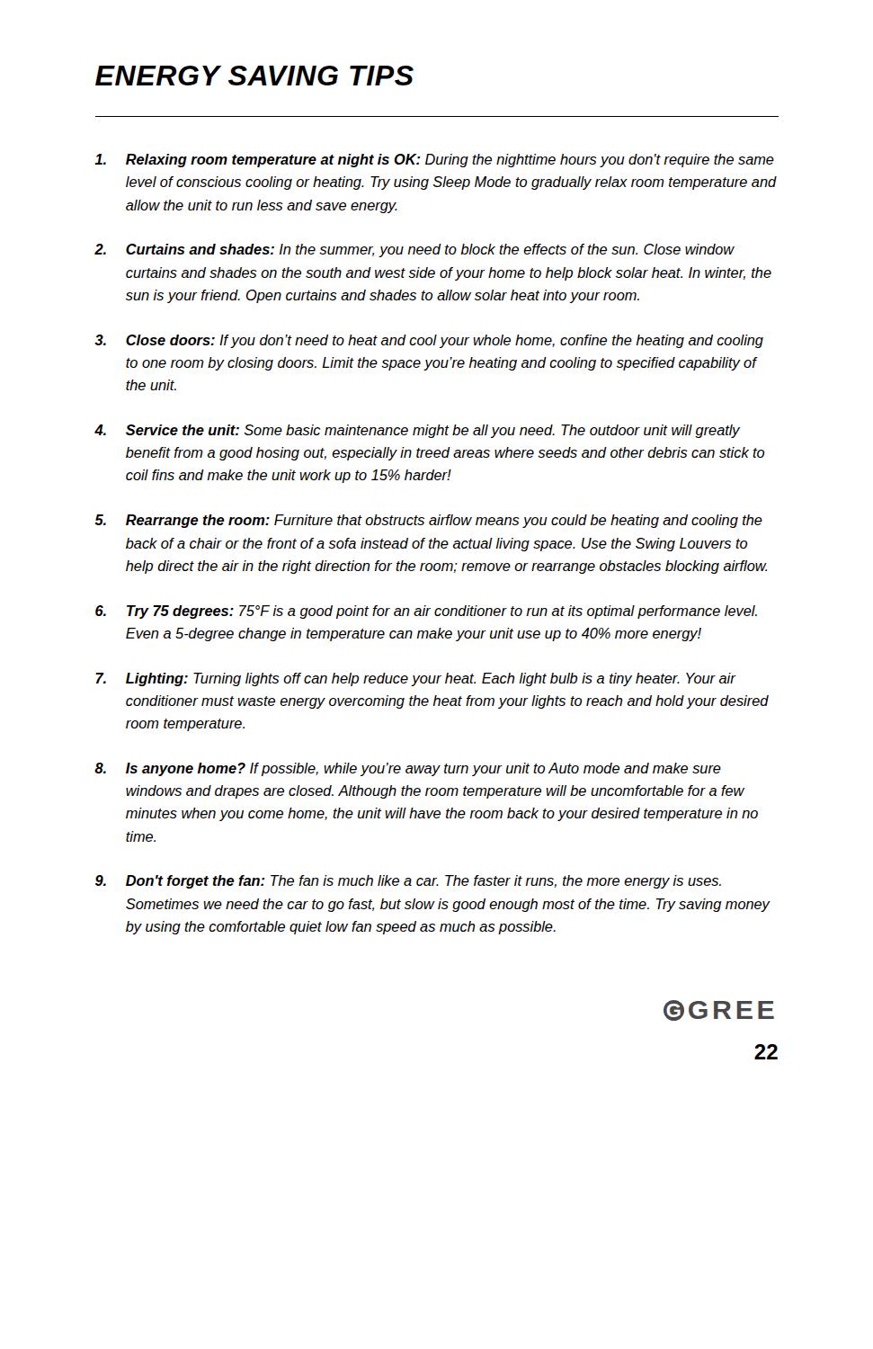ENERGY SAVING TIPS
Relaxing room temperature at night is OK: During the nighttime hours you don't require the same level of conscious cooling or heating. Try using Sleep Mode to gradually relax room temperature and allow the unit to run less and save energy.
Curtains and shades: In the summer, you need to block the effects of the sun. Close window curtains and shades on the south and west side of your home to help block solar heat. In winter, the sun is your friend. Open curtains and shades to allow solar heat into your room.
Close doors: If you don’t need to heat and cool your whole home, confine the heating and cooling to one room by closing doors. Limit the space you’re heating and cooling to specified capability of the unit.
Service the unit: Some basic maintenance might be all you need. The outdoor unit will greatly benefit from a good hosing out, especially in treed areas where seeds and other debris can stick to coil fins and make the unit work up to 15% harder!
Rearrange the room: Furniture that obstructs airflow means you could be heating and cooling the back of a chair or the front of a sofa instead of the actual living space. Use the Swing Louvers to help direct the air in the right direction for the room; remove or rearrange obstacles blocking airflow.
Try 75 degrees: 75°F is a good point for an air conditioner to run at its optimal performance level. Even a 5-degree change in temperature can make your unit use up to 40% more energy!
Lighting: Turning lights off can help reduce your heat. Each light bulb is a tiny heater. Your air conditioner must waste energy overcoming the heat from your lights to reach and hold your desired room temperature.
Is anyone home? If possible, while you’re away turn your unit to Auto mode and make sure windows and drapes are closed. Although the room temperature will be uncomfortable for a few minutes when you come home, the unit will have the room back to your desired temperature in no time.
Don't forget the fan: The fan is much like a car. The faster it runs, the more energy is uses. Sometimes we need the car to go fast, but slow is good enough most of the time. Try saving money by using the comfortable quiet low fan speed as much as possible.
GGREE
22